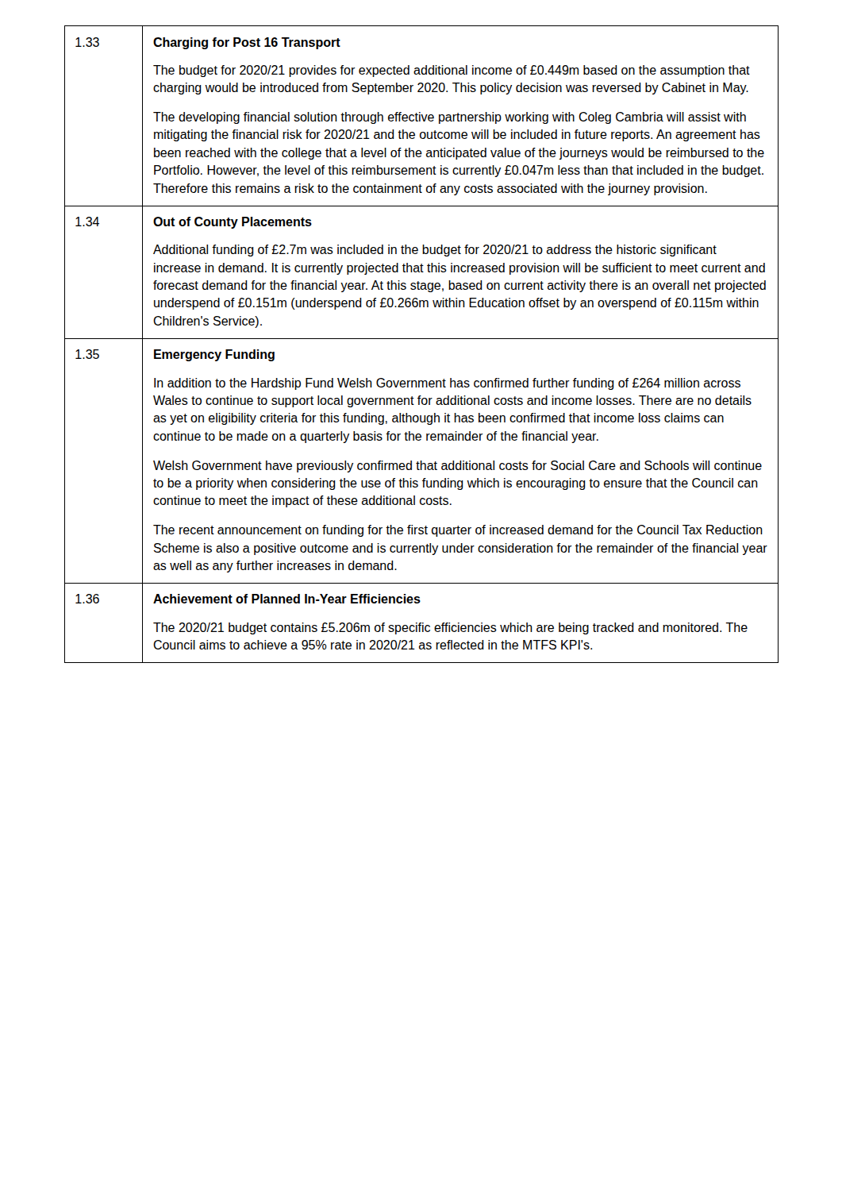| 1.33 | Charging for Post 16 Transport The budget for 2020/21 provides for expected additional income of £0.449m based on the assumption that charging would be introduced from September 2020. This policy decision was reversed by Cabinet in May. The developing financial solution through effective partnership working with Coleg Cambria will assist with mitigating the financial risk for 2020/21 and the outcome will be included in future reports. An agreement has been reached with the college that a level of the anticipated value of the journeys would be reimbursed to the Portfolio. However, the level of this reimbursement is currently £0.047m less than that included in the budget. Therefore this remains a risk to the containment of any costs associated with the journey provision. |
| 1.34 | Out of County Placements Additional funding of £2.7m was included in the budget for 2020/21 to address the historic significant increase in demand. It is currently projected that this increased provision will be sufficient to meet current and forecast demand for the financial year. At this stage, based on current activity there is an overall net projected underspend of £0.151m (underspend of £0.266m within Education offset by an overspend of £0.115m within Children's Service). |
| 1.35 | Emergency Funding In addition to the Hardship Fund Welsh Government has confirmed further funding of £264 million across Wales to continue to support local government for additional costs and income losses. There are no details as yet on eligibility criteria for this funding, although it has been confirmed that income loss claims can continue to be made on a quarterly basis for the remainder of the financial year. Welsh Government have previously confirmed that additional costs for Social Care and Schools will continue to be a priority when considering the use of this funding which is encouraging to ensure that the Council can continue to meet the impact of these additional costs. The recent announcement on funding for the first quarter of increased demand for the Council Tax Reduction Scheme is also a positive outcome and is currently under consideration for the remainder of the financial year as well as any further increases in demand. |
| 1.36 | Achievement of Planned In-Year Efficiencies The 2020/21 budget contains £5.206m of specific efficiencies which are being tracked and monitored. The Council aims to achieve a 95% rate in 2020/21 as reflected in the MTFS KPI's. |